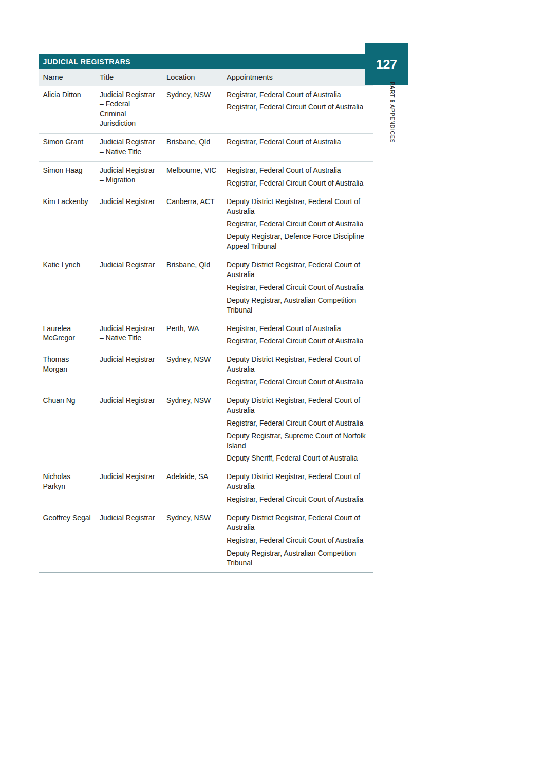127
PART 6 APPENDICES
Judicial Registrars
| Name | Title | Location | Appointments |
| --- | --- | --- | --- |
| Alicia Ditton | Judicial Registrar – Federal Criminal Jurisdiction | Sydney, NSW | Registrar, Federal Court of Australia Registrar, Federal Circuit Court of Australia |
| Simon Grant | Judicial Registrar – Native Title | Brisbane, Qld | Registrar, Federal Court of Australia |
| Simon Haag | Judicial Registrar – Migration | Melbourne, VIC | Registrar, Federal Court of Australia Registrar, Federal Circuit Court of Australia |
| Kim Lackenby | Judicial Registrar | Canberra, ACT | Deputy District Registrar, Federal Court of Australia Registrar, Federal Circuit Court of Australia Deputy Registrar, Defence Force Discipline Appeal Tribunal |
| Katie Lynch | Judicial Registrar | Brisbane, Qld | Deputy District Registrar, Federal Court of Australia Registrar, Federal Circuit Court of Australia Deputy Registrar, Australian Competition Tribunal |
| Laurelea McGregor | Judicial Registrar – Native Title | Perth, WA | Registrar, Federal Court of Australia Registrar, Federal Circuit Court of Australia |
| Thomas Morgan | Judicial Registrar | Sydney, NSW | Deputy District Registrar, Federal Court of Australia Registrar, Federal Circuit Court of Australia |
| Chuan Ng | Judicial Registrar | Sydney, NSW | Deputy District Registrar, Federal Court of Australia Registrar, Federal Circuit Court of Australia Deputy Registrar, Supreme Court of Norfolk Island Deputy Sheriff, Federal Court of Australia |
| Nicholas Parkyn | Judicial Registrar | Adelaide, SA | Deputy District Registrar, Federal Court of Australia Registrar, Federal Circuit Court of Australia |
| Geoffrey Segal | Judicial Registrar | Sydney, NSW | Deputy District Registrar, Federal Court of Australia Registrar, Federal Circuit Court of Australia Deputy Registrar, Australian Competition Tribunal |